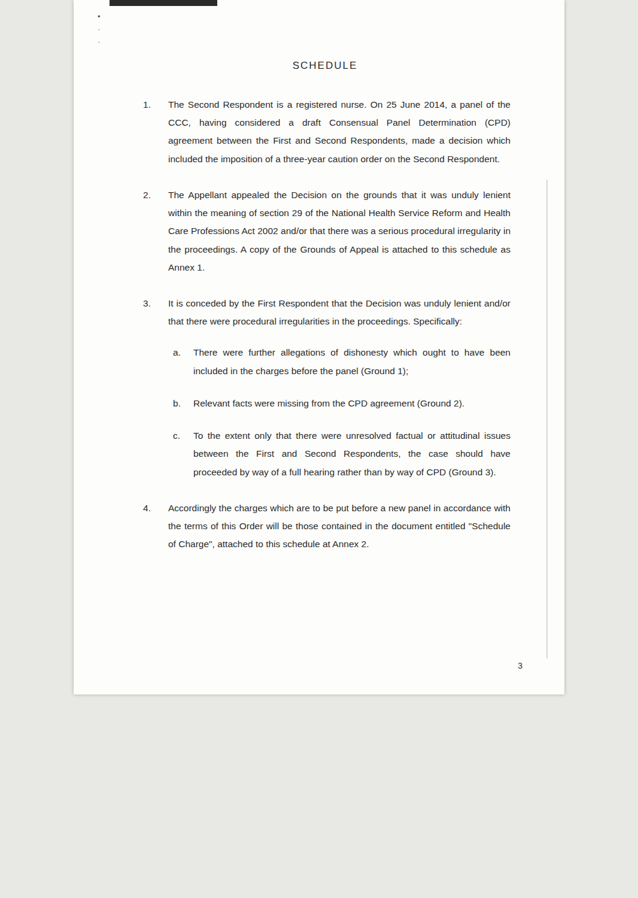•
·
·
SCHEDULE
The Second Respondent is a registered nurse. On 25 June 2014, a panel of the CCC, having considered a draft Consensual Panel Determination (CPD) agreement between the First and Second Respondents, made a decision which included the imposition of a three-year caution order on the Second Respondent.
The Appellant appealed the Decision on the grounds that it was unduly lenient within the meaning of section 29 of the National Health Service Reform and Health Care Professions Act 2002 and/or that there was a serious procedural irregularity in the proceedings. A copy of the Grounds of Appeal is attached to this schedule as Annex 1.
It is conceded by the First Respondent that the Decision was unduly lenient and/or that there were procedural irregularities in the proceedings. Specifically:
There were further allegations of dishonesty which ought to have been included in the charges before the panel (Ground 1);
Relevant facts were missing from the CPD agreement (Ground 2).
To the extent only that there were unresolved factual or attitudinal issues between the First and Second Respondents, the case should have proceeded by way of a full hearing rather than by way of CPD (Ground 3).
Accordingly the charges which are to be put before a new panel in accordance with the terms of this Order will be those contained in the document entitled "Schedule of Charge", attached to this schedule at Annex 2.
3